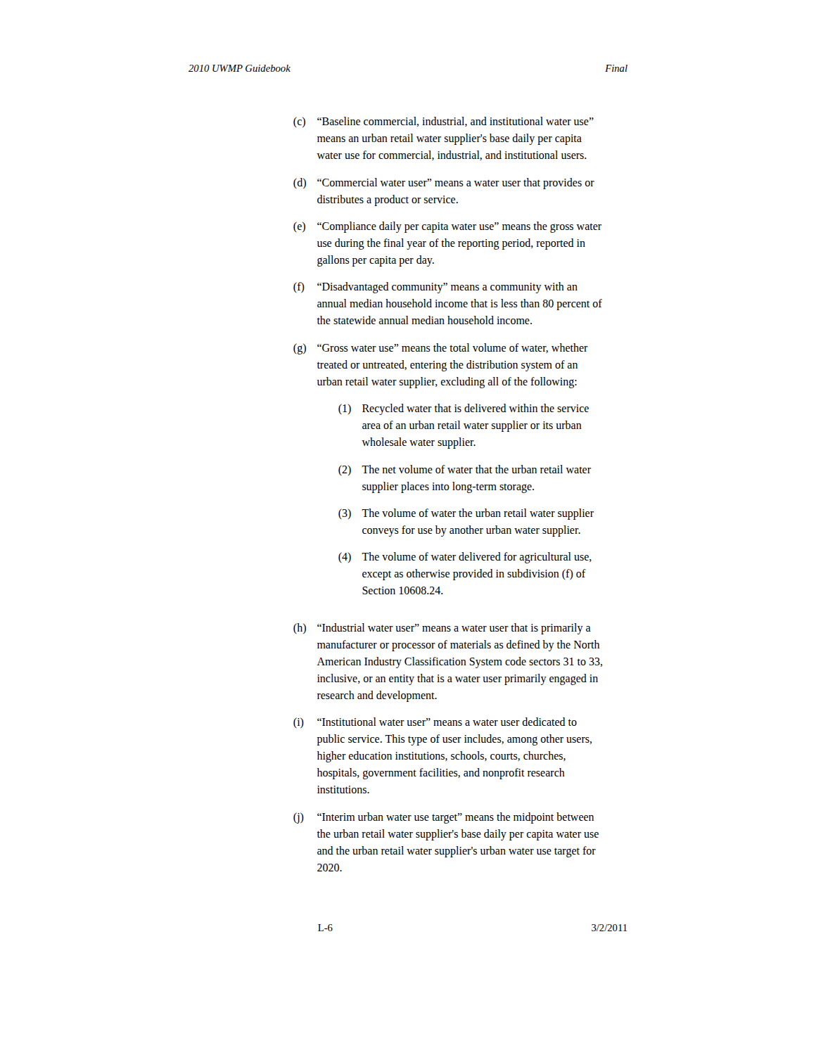2010 UWMP Guidebook Final
(c) “Baseline commercial, industrial, and institutional water use” means an urban retail water supplier's base daily per capita water use for commercial, industrial, and institutional users.
(d) “Commercial water user” means a water user that provides or distributes a product or service.
(e) “Compliance daily per capita water use” means the gross water use during the final year of the reporting period, reported in gallons per capita per day.
(f) “Disadvantaged community” means a community with an annual median household income that is less than 80 percent of the statewide annual median household income.
(g) “Gross water use” means the total volume of water, whether treated or untreated, entering the distribution system of an urban retail water supplier, excluding all of the following:
(1) Recycled water that is delivered within the service area of an urban retail water supplier or its urban wholesale water supplier.
(2) The net volume of water that the urban retail water supplier places into long-term storage.
(3) The volume of water the urban retail water supplier conveys for use by another urban water supplier.
(4) The volume of water delivered for agricultural use, except as otherwise provided in subdivision (f) of Section 10608.24.
(h) “Industrial water user” means a water user that is primarily a manufacturer or processor of materials as defined by the North American Industry Classification System code sectors 31 to 33, inclusive, or an entity that is a water user primarily engaged in research and development.
(i) “Institutional water user” means a water user dedicated to public service. This type of user includes, among other users, higher education institutions, schools, courts, churches, hospitals, government facilities, and nonprofit research institutions.
(j) “Interim urban water use target” means the midpoint between the urban retail water supplier's base daily per capita water use and the urban retail water supplier's urban water use target for 2020.
L-6 3/2/2011